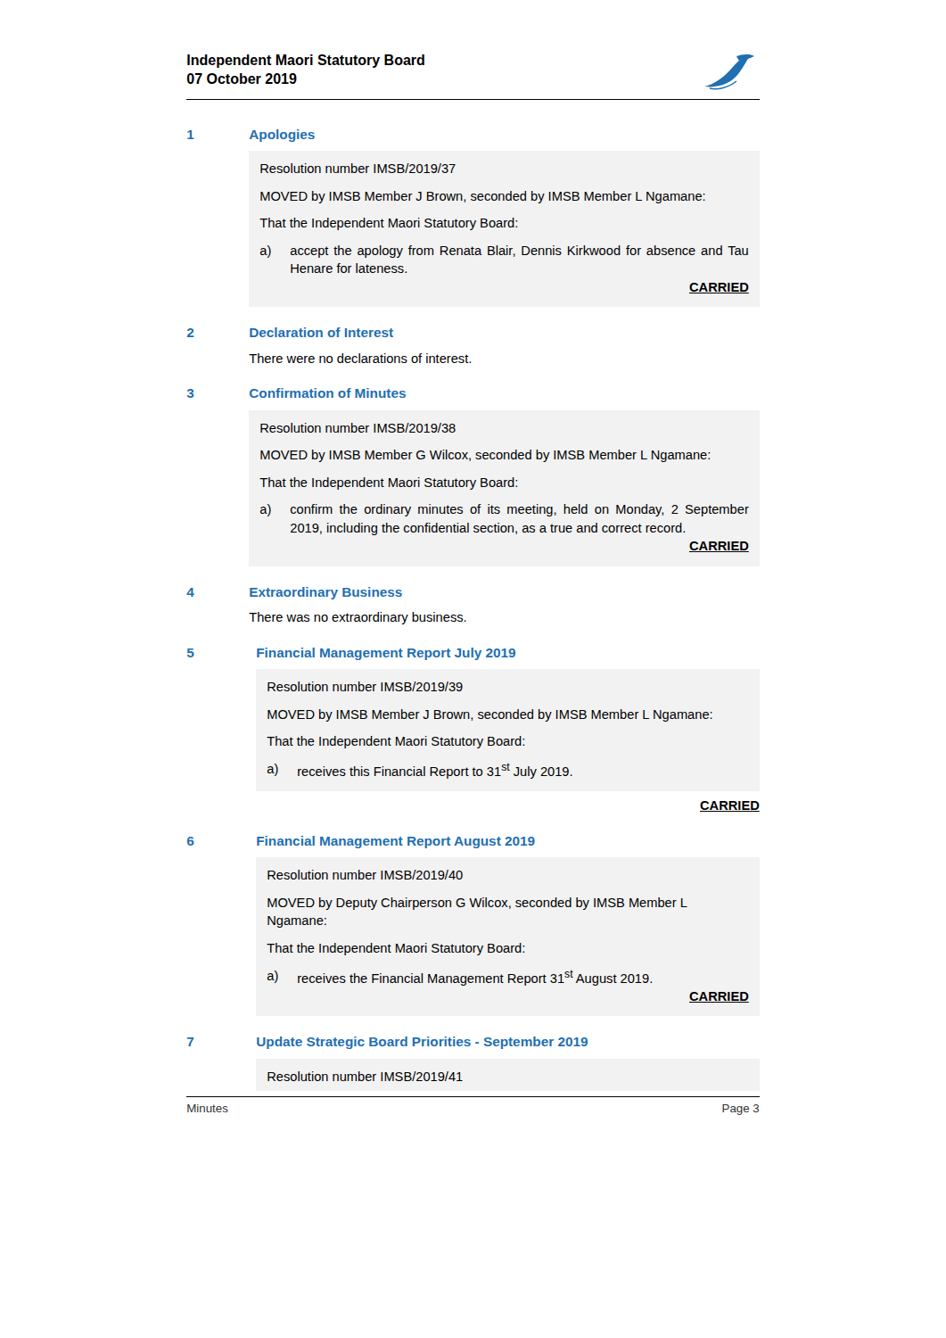Independent Maori Statutory Board
07 October 2019
1
Apologies
Resolution number IMSB/2019/37
MOVED by IMSB Member J Brown, seconded by IMSB Member L Ngamane:
That the Independent Maori Statutory Board:
a)
accept the apology from Renata Blair, Dennis Kirkwood for absence and Tau Henare for lateness.
CARRIED
2
Declaration of Interest
There were no declarations of interest.
3
Confirmation of Minutes
Resolution number IMSB/2019/38
MOVED by IMSB Member G Wilcox, seconded by IMSB Member L Ngamane:
That the Independent Maori Statutory Board:
a)
confirm the ordinary minutes of its meeting, held on Monday, 2 September 2019, including the confidential section, as a true and correct record.
CARRIED
4
Extraordinary Business
There was no extraordinary business.
5
Financial Management Report July 2019
Resolution number IMSB/2019/39
MOVED by IMSB Member J Brown, seconded by IMSB Member L Ngamane:
That the Independent Maori Statutory Board:
a)
receives this Financial Report to 31st July 2019.
CARRIED
6
Financial Management Report August 2019
Resolution number IMSB/2019/40
MOVED by Deputy Chairperson G Wilcox, seconded by IMSB Member L Ngamane:
That the Independent Maori Statutory Board:
a)
receives the Financial Management Report 31st August 2019.
CARRIED
7
Update Strategic Board Priorities - September 2019
Resolution number IMSB/2019/41
Minutes
Page 3